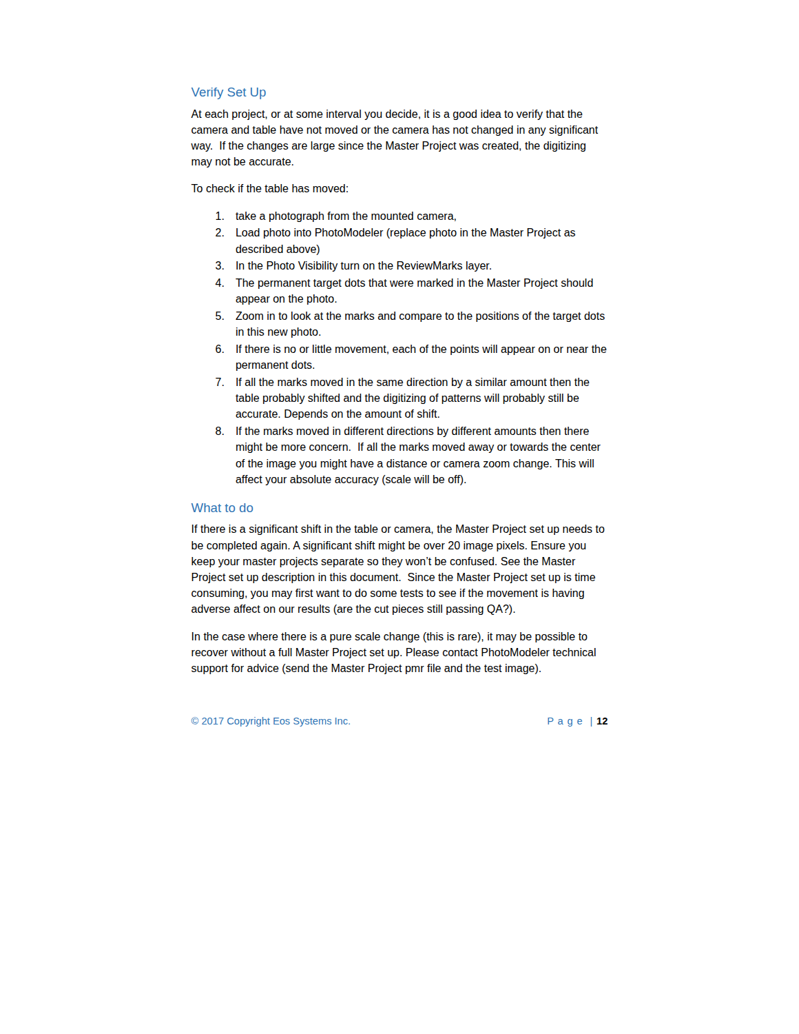Verify Set Up
At each project, or at some interval you decide, it is a good idea to verify that the camera and table have not moved or the camera has not changed in any significant way. If the changes are large since the Master Project was created, the digitizing may not be accurate.
To check if the table has moved:
take a photograph from the mounted camera,
Load photo into PhotoModeler (replace photo in the Master Project as described above)
In the Photo Visibility turn on the ReviewMarks layer.
The permanent target dots that were marked in the Master Project should appear on the photo.
Zoom in to look at the marks and compare to the positions of the target dots in this new photo.
If there is no or little movement, each of the points will appear on or near the permanent dots.
If all the marks moved in the same direction by a similar amount then the table probably shifted and the digitizing of patterns will probably still be accurate. Depends on the amount of shift.
If the marks moved in different directions by different amounts then there might be more concern. If all the marks moved away or towards the center of the image you might have a distance or camera zoom change. This will affect your absolute accuracy (scale will be off).
What to do
If there is a significant shift in the table or camera, the Master Project set up needs to be completed again. A significant shift might be over 20 image pixels. Ensure you keep your master projects separate so they won’t be confused. See the Master Project set up description in this document. Since the Master Project set up is time consuming, you may first want to do some tests to see if the movement is having adverse affect on our results (are the cut pieces still passing QA?).
In the case where there is a pure scale change (this is rare), it may be possible to recover without a full Master Project set up. Please contact PhotoModeler technical support for advice (send the Master Project pmr file and the test image).
© 2017 Copyright Eos Systems Inc. P a g e | 12